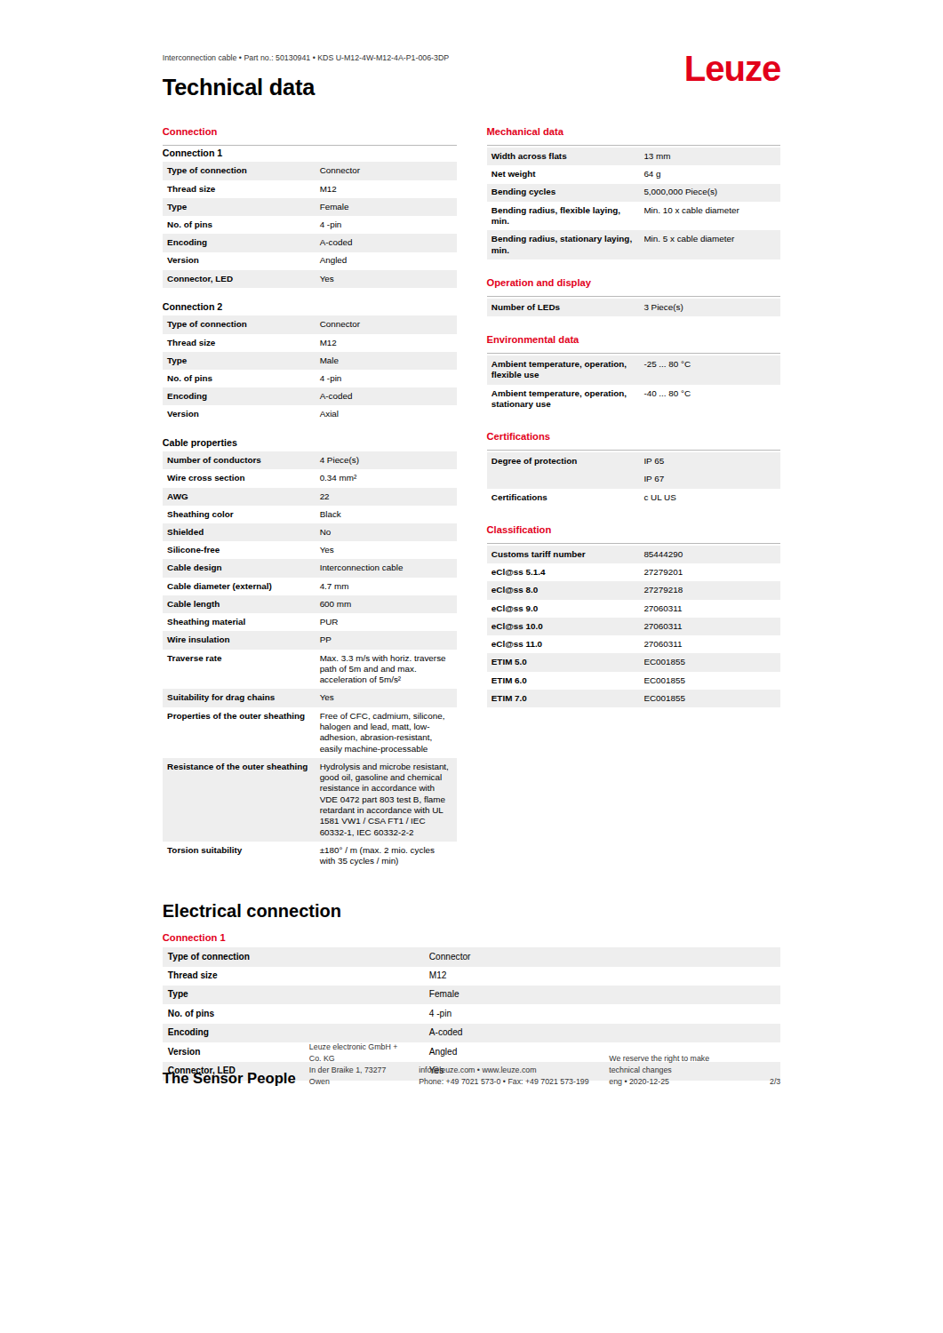Interconnection cable • Part no.: 50130941 • KDS U-M12-4W-M12-4A-P1-006-3DP
Technical data
Leuze
Connection
Connection 1
| Type of connection | Connector |
| Thread size | M12 |
| Type | Female |
| No. of pins | 4 -pin |
| Encoding | A-coded |
| Version | Angled |
| Connector, LED | Yes |
Connection 2
| Type of connection | Connector |
| Thread size | M12 |
| Type | Male |
| No. of pins | 4 -pin |
| Encoding | A-coded |
| Version | Axial |
Cable properties
| Number of conductors | 4 Piece(s) |
| Wire cross section | 0.34 mm² |
| AWG | 22 |
| Sheathing color | Black |
| Shielded | No |
| Silicone-free | Yes |
| Cable design | Interconnection cable |
| Cable diameter (external) | 4.7 mm |
| Cable length | 600 mm |
| Sheathing material | PUR |
| Wire insulation | PP |
| Traverse rate | Max. 3.3 m/s with horiz. traverse path of 5m and and max. acceleration of 5m/s² |
| Suitability for drag chains | Yes |
| Properties of the outer sheathing | Free of CFC, cadmium, silicone, halogen and lead, matt, low-adhesion, abrasion-resistant, easily machine-processable |
| Resistance of the outer sheathing | Hydrolysis and microbe resistant, good oil, gasoline and chemical resistance in accordance with VDE 0472 part 803 test B, flame retardant in accordance with UL 1581 VW1 / CSA FT1 / IEC 60332-1, IEC 60332-2-2 |
| Torsion suitability | ±180° / m (max. 2 mio. cycles with 35 cycles / min) |
Mechanical data
| Width across flats | 13 mm |
| Net weight | 64 g |
| Bending cycles | 5,000,000 Piece(s) |
| Bending radius, flexible laying, min. | Min. 10 x cable diameter |
| Bending radius, stationary laying, min. | Min. 5 x cable diameter |
Operation and display
| Number of LEDs | 3 Piece(s) |
Environmental data
| Ambient temperature, operation, flexible use | -25 ... 80 °C |
| Ambient temperature, operation, stationary use | -40 ... 80 °C |
Certifications
| Degree of protection | IP 65 |
| | IP 67 |
| Certifications | c UL US |
Classification
| Customs tariff number | 85444290 |
| eCl@ss 5.1.4 | 27279201 |
| eCl@ss 8.0 | 27279218 |
| eCl@ss 9.0 | 27060311 |
| eCl@ss 10.0 | 27060311 |
| eCl@ss 11.0 | 27060311 |
| ETIM 5.0 | EC001855 |
| ETIM 6.0 | EC001855 |
| ETIM 7.0 | EC001855 |
Electrical connection
Connection 1
| Type of connection | Connector |
| Thread size | M12 |
| Type | Female |
| No. of pins | 4 -pin |
| Encoding | A-coded |
| Version | Angled |
| Connector, LED | Yes |
The Sensor People
Leuze electronic GmbH + Co. KG
In der Braike 1, 73277 Owen
info@leuze.com • www.leuze.com
Phone: +49 7021 573-0 • Fax: +49 7021 573-199
We reserve the right to make technical changes
eng • 2020-12-25
2/3